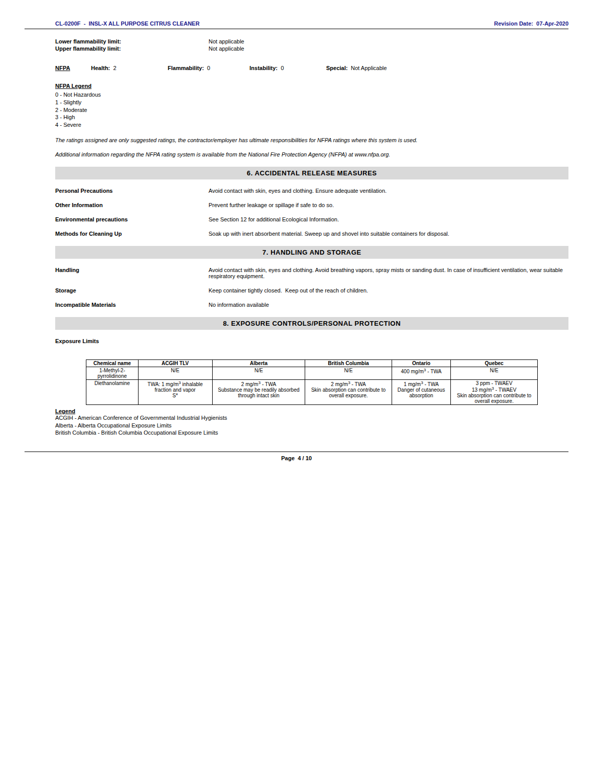CL-0200F - INSL-X ALL PURPOSE CITRUS CLEANER
Revision Date: 07-Apr-2020
Lower flammability limit:
Not applicable
Upper flammability limit:
Not applicable
NFPA
Health: 2
Flammability: 0
Instability: 0
Special: Not Applicable
NFPA Legend
0 - Not Hazardous
1 - Slightly
2 - Moderate
3 - High
4 - Severe
The ratings assigned are only suggested ratings, the contractor/employer has ultimate responsibilities for NFPA ratings where this system is used.
Additional information regarding the NFPA rating system is available from the National Fire Protection Agency (NFPA) at www.nfpa.org.
6. ACCIDENTAL RELEASE MEASURES
Personal Precautions
Avoid contact with skin, eyes and clothing. Ensure adequate ventilation.
Other Information
Prevent further leakage or spillage if safe to do so.
Environmental precautions
See Section 12 for additional Ecological Information.
Methods for Cleaning Up
Soak up with inert absorbent material. Sweep up and shovel into suitable containers for disposal.
7. HANDLING AND STORAGE
Handling
Avoid contact with skin, eyes and clothing. Avoid breathing vapors, spray mists or sanding dust. In case of insufficient ventilation, wear suitable respiratory equipment.
Storage
Keep container tightly closed. Keep out of the reach of children.
Incompatible Materials
No information available
8. EXPOSURE CONTROLS/PERSONAL PROTECTION
Exposure Limits
| Chemical name | ACGIH TLV | Alberta | British Columbia | Ontario | Quebec |
| --- | --- | --- | --- | --- | --- |
| 1-Methyl-2-pyrrolidinone | N/E | N/E | N/E | 400 mg/m 3 - TWA | N/E |
| Diethanolamine | TWA: 1 mg/m 3 inhalable fraction and vapor S* | 2 mg/m 3 - TWA Substance may be readily absorbed through intact skin | 2 mg/m 3 - TWA Skin absorption can contribute to overall exposure. | 1 mg/m 3 - TWA Danger of cutaneous absorption | 3 ppm - TWAEV 13 mg/m 3 - TWAEV Skin absorption can contribute to overall exposure. |
Legend
ACGIH - American Conference of Governmental Industrial Hygienists
Alberta - Alberta Occupational Exposure Limits
British Columbia - British Columbia Occupational Exposure Limits
Page 4 / 10